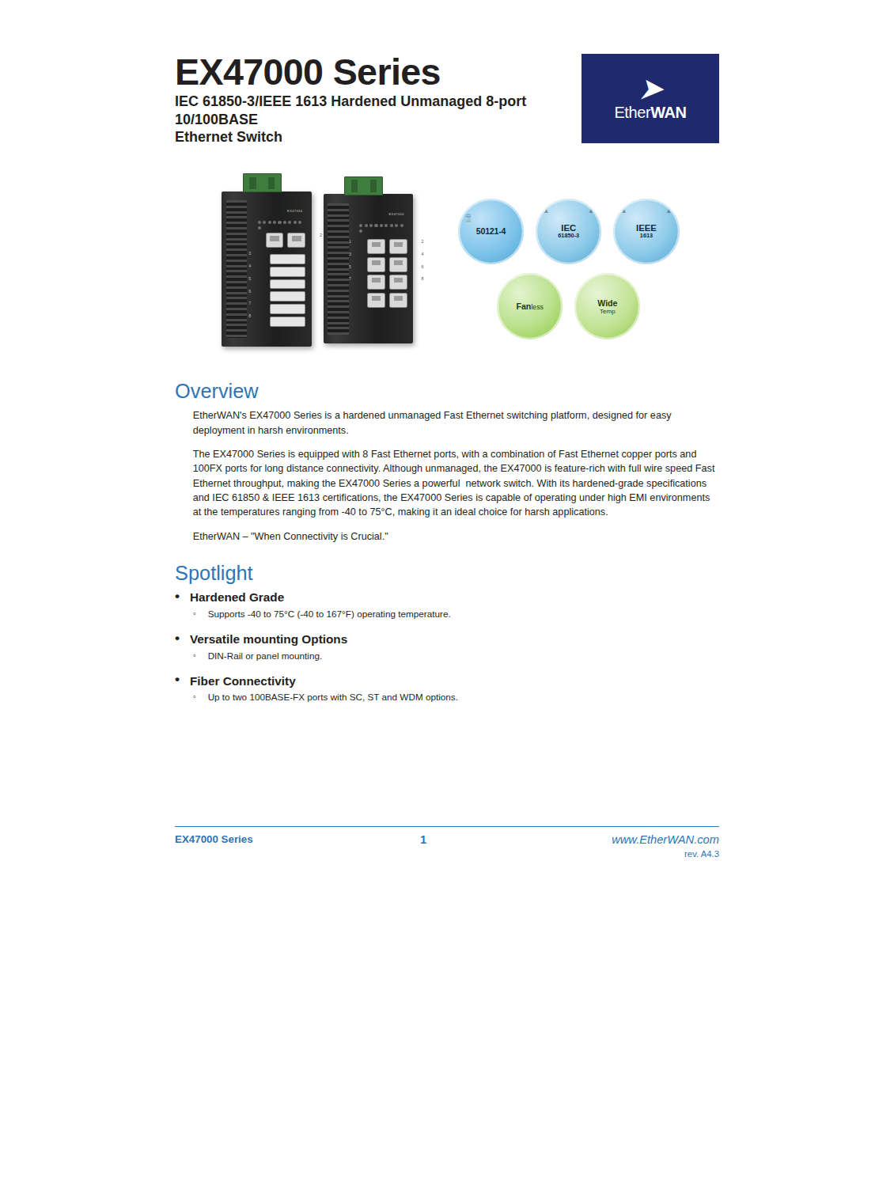EX47000 Series
IEC 61850-3/IEEE 1613 Hardened Unmanaged 8-port 10/100BASE
Ethernet Switch
➤ Ether WAN
EX47034
345678
2
EX47000
2468
1357
🚆 50121-4
▲ ▲ IEC 61850-3
▲ ▲ IEEE 1613
Fanless
WideTemp
Overview
EtherWAN's EX47000 Series is a hardened unmanaged Fast Ethernet switching platform, designed for easy deployment in harsh environments.
The EX47000 Series is equipped with 8 Fast Ethernet ports, with a combination of Fast Ethernet copper ports and 100FX ports for long distance connectivity. Although unmanaged, the EX47000 is feature-rich with full wire speed Fast Ethernet throughput, making the EX47000 Series a powerful network switch. With its hardened-grade specifications and IEC 61850 & IEEE 1613 certifications, the EX47000 Series is capable of operating under high EMI environments at the temperatures ranging from -40 to 75°C, making it an ideal choice for harsh applications.
EtherWAN – "When Connectivity is Crucial."
Spotlight
Hardened Grade
Supports -40 to 75°C (-40 to 167°F) operating temperature.
Versatile mounting Options
DIN-Rail or panel mounting.
Fiber Connectivity
Up to two 100BASE-FX ports with SC, ST and WDM options.
EX47000 Series
1
www.EtherWAN.com
rev. A4.3